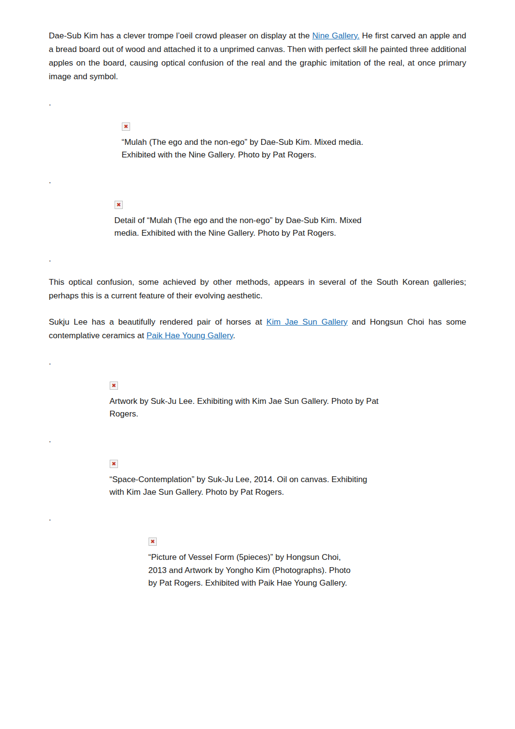Dae-Sub Kim has a clever trompe l’oeil crowd pleaser on display at the Nine Gallery. He first carved an apple and a bread board out of wood and attached it to a unprimed canvas. Then with perfect skill he painted three additional apples on the board, causing optical confusion of the real and the graphic imitation of the real, at once primary image and symbol.
.
✖
“Mulah (The ego and the non-ego” by Dae-Sub Kim. Mixed media.
Exhibited with the Nine Gallery. Photo by Pat Rogers.
.
✖
Detail of “Mulah (The ego and the non-ego” by Dae-Sub Kim. Mixed
media. Exhibited with the Nine Gallery. Photo by Pat Rogers.
.
This optical confusion, some achieved by other methods, appears in several of the South Korean galleries; perhaps this is a current feature of their evolving aesthetic.
Sukju Lee has a beautifully rendered pair of horses at Kim Jae Sun Gallery and Hongsun Choi has some contemplative ceramics at Paik Hae Young Gallery.
.
✖
Artwork by Suk-Ju Lee. Exhibiting with Kim Jae Sun Gallery. Photo by Pat
Rogers.
.
✖
“Space-Contemplation” by Suk-Ju Lee, 2014. Oil on canvas. Exhibiting
with Kim Jae Sun Gallery. Photo by Pat Rogers.
.
✖
“Picture of Vessel Form (5pieces)” by Hongsun Choi,
2013 and Artwork by Yongho Kim (Photographs). Photo
by Pat Rogers. Exhibited with Paik Hae Young Gallery.